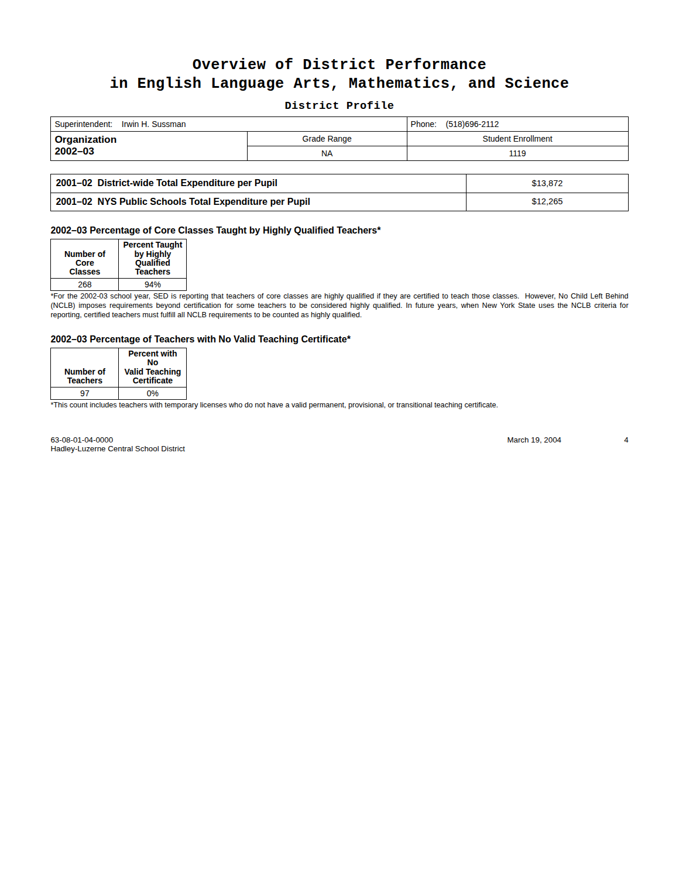Overview of District Performance
in English Language Arts, Mathematics, and Science
District Profile
| Superintendent: Irwin H. Sussman | Phone: (518)696-2112 |
| Organization 2002–03 | Grade Range | Student Enrollment |
| NA | 1119 |
| 2001–02 District-wide Total Expenditure per Pupil | $13,872 |
| 2001–02 NYS Public Schools Total Expenditure per Pupil | $12,265 |
2002–03 Percentage of Core Classes Taught by Highly Qualified Teachers*
| Number of Core Classes | Percent Taught by Highly Qualified Teachers |
| --- | --- |
| 268 | 94% |
*For the 2002-03 school year, SED is reporting that teachers of core classes are highly qualified if they are certified to teach those classes. However, No Child Left Behind (NCLB) imposes requirements beyond certification for some teachers to be considered highly qualified. In future years, when New York State uses the NCLB criteria for reporting, certified teachers must fulfill all NCLB requirements to be counted as highly qualified.
2002–03 Percentage of Teachers with No Valid Teaching Certificate*
| Number of Teachers | Percent with No Valid Teaching Certificate |
| --- | --- |
| 97 | 0% |
*This count includes teachers with temporary licenses who do not have a valid permanent, provisional, or transitional teaching certificate.
| 63-08-01-04-0000 Hadley-Luzerne Central School District | March 19, 2004 | 4 |